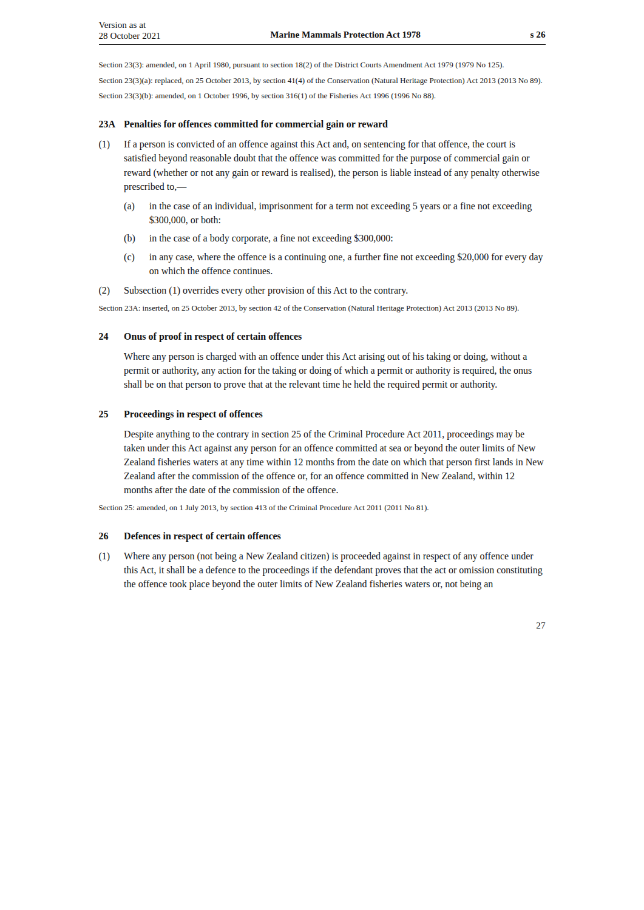Version as at
28 October 2021
Marine Mammals Protection Act 1978
s 26
Section 23(3): amended, on 1 April 1980, pursuant to section 18(2) of the District Courts Amendment Act 1979 (1979 No 125).
Section 23(3)(a): replaced, on 25 October 2013, by section 41(4) of the Conservation (Natural Heritage Protection) Act 2013 (2013 No 89).
Section 23(3)(b): amended, on 1 October 1996, by section 316(1) of the Fisheries Act 1996 (1996 No 88).
23APenalties for offences committed for commercial gain or reward
(1)
If a person is convicted of an offence against this Act and, on sentencing for that offence, the court is satisfied beyond reasonable doubt that the offence was committed for the purpose of commercial gain or reward (whether or not any gain or reward is realised), the person is liable instead of any penalty otherwise prescribed to,—
(a)
in the case of an individual, imprisonment for a term not exceeding 5 years or a fine not exceeding $300,000, or both:
(b)
in the case of a body corporate, a fine not exceeding $300,000:
(c)
in any case, where the offence is a continuing one, a further fine not exceeding $20,000 for every day on which the offence continues.
(2)
Subsection (1) overrides every other provision of this Act to the contrary.
Section 23A: inserted, on 25 October 2013, by section 42 of the Conservation (Natural Heritage Protection) Act 2013 (2013 No 89).
24 Onus of proof in respect of certain offences
Where any person is charged with an offence under this Act arising out of his taking or doing, without a permit or authority, any action for the taking or doing of which a permit or authority is required, the onus shall be on that person to prove that at the relevant time he held the required permit or authority.
25 Proceedings in respect of offences
Despite anything to the contrary in section 25 of the Criminal Procedure Act 2011, proceedings may be taken under this Act against any person for an offence committed at sea or beyond the outer limits of New Zealand fisheries waters at any time within 12 months from the date on which that person first lands in New Zealand after the commission of the offence or, for an offence committed in New Zealand, within 12 months after the date of the commission of the offence.
Section 25: amended, on 1 July 2013, by section 413 of the Criminal Procedure Act 2011 (2011 No 81).
26 Defences in respect of certain offences
(1)
Where any person (not being a New Zealand citizen) is proceeded against in respect of any offence under this Act, it shall be a defence to the proceedings if the defendant proves that the act or omission constituting the offence took place beyond the outer limits of New Zealand fisheries waters or, not being an
27